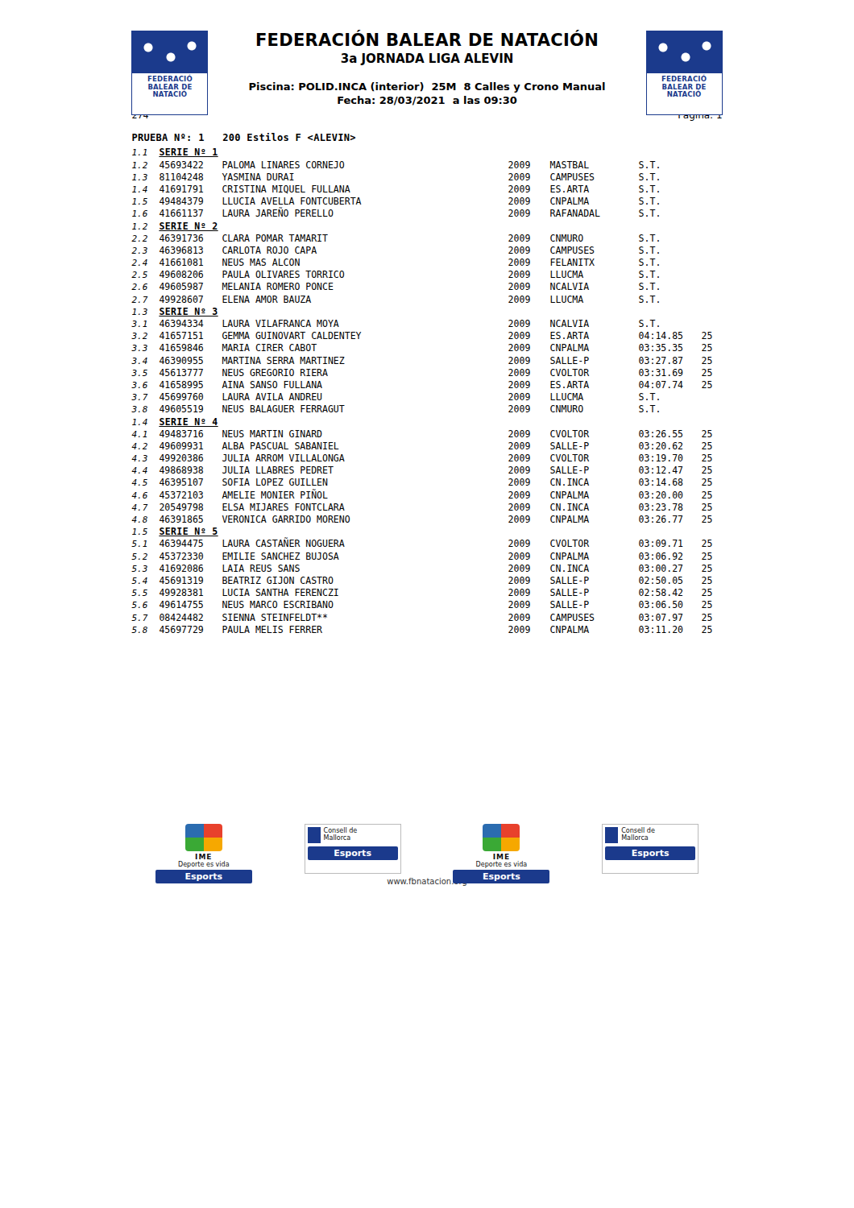FEDERACIÓ BALEAR DE NATACIÓ
FEDERACIÓ BALEAR DE NATACIÓ
FEDERACIÓN BALEAR DE NATACIÓN
3a JORNADA LIGA ALEVIN
Piscina: POLID.INCA (interior) 25M 8 Calles y Crono Manual
Fecha: 28/03/2021 a las 09:30
274
Pagina: 1
PRUEBA Nº: 1 200 Estilos F <ALEVIN>
| 1.1 | SERIE Nº 1 |
| 1.2 | 45693422 | PALOMA LINARES CORNEJO | 2009 | MASTBAL | S.T. | |
| 1.3 | 81104248 | YASMINA DURAI | 2009 | CAMPUSES | S.T. | |
| 1.4 | 41691791 | CRISTINA MIQUEL FULLANA | 2009 | ES.ARTA | S.T. | |
| 1.5 | 49484379 | LLUCIA AVELLA FONTCUBERTA | 2009 | CNPALMA | S.T. | |
| 1.6 | 41661137 | LAURA JAREÑO PERELLO | 2009 | RAFANADAL | S.T. | |
| 1.2 | SERIE Nº 2 |
| 2.2 | 46391736 | CLARA POMAR TAMARIT | 2009 | CNMURO | S.T. | |
| 2.3 | 46396813 | CARLOTA ROJO CAPA | 2009 | CAMPUSES | S.T. | |
| 2.4 | 41661081 | NEUS MAS ALCON | 2009 | FELANITX | S.T. | |
| 2.5 | 49608206 | PAULA OLIVARES TORRICO | 2009 | LLUCMA | S.T. | |
| 2.6 | 49605987 | MELANIA ROMERO PONCE | 2009 | NCALVIA | S.T. | |
| 2.7 | 49928607 | ELENA AMOR BAUZA | 2009 | LLUCMA | S.T. | |
| 1.3 | SERIE Nº 3 |
| 3.1 | 46394334 | LAURA VILAFRANCA MOYA | 2009 | NCALVIA | S.T. | |
| 3.2 | 41657151 | GEMMA GUINOVART CALDENTEY | 2009 | ES.ARTA | 04:14.85 | 25 |
| 3.3 | 41659846 | MARIA CIRER CABOT | 2009 | CNPALMA | 03:35.35 | 25 |
| 3.4 | 46390955 | MARTINA SERRA MARTINEZ | 2009 | SALLE-P | 03:27.87 | 25 |
| 3.5 | 45613777 | NEUS GREGORIO RIERA | 2009 | CVOLTOR | 03:31.69 | 25 |
| 3.6 | 41658995 | AINA SANSO FULLANA | 2009 | ES.ARTA | 04:07.74 | 25 |
| 3.7 | 45699760 | LAURA AVILA ANDREU | 2009 | LLUCMA | S.T. | |
| 3.8 | 49605519 | NEUS BALAGUER FERRAGUT | 2009 | CNMURO | S.T. | |
| 1.4 | SERIE Nº 4 |
| 4.1 | 49483716 | NEUS MARTIN GINARD | 2009 | CVOLTOR | 03:26.55 | 25 |
| 4.2 | 49609931 | ALBA PASCUAL SABANIEL | 2009 | SALLE-P | 03:20.62 | 25 |
| 4.3 | 49920386 | JULIA ARROM VILLALONGA | 2009 | CVOLTOR | 03:19.70 | 25 |
| 4.4 | 49868938 | JULIA LLABRES PEDRET | 2009 | SALLE-P | 03:12.47 | 25 |
| 4.5 | 46395107 | SOFIA LOPEZ GUILLEN | 2009 | CN.INCA | 03:14.68 | 25 |
| 4.6 | 45372103 | AMELIE MONIER PIÑOL | 2009 | CNPALMA | 03:20.00 | 25 |
| 4.7 | 20549798 | ELSA MIJARES FONTCLARA | 2009 | CN.INCA | 03:23.78 | 25 |
| 4.8 | 46391865 | VERONICA GARRIDO MORENO | 2009 | CNPALMA | 03:26.77 | 25 |
| 1.5 | SERIE Nº 5 |
| 5.1 | 46394475 | LAURA CASTAÑER NOGUERA | 2009 | CVOLTOR | 03:09.71 | 25 |
| 5.2 | 45372330 | EMILIE SANCHEZ BUJOSA | 2009 | CNPALMA | 03:06.92 | 25 |
| 5.3 | 41692086 | LAIA REUS SANS | 2009 | CN.INCA | 03:00.27 | 25 |
| 5.4 | 45691319 | BEATRIZ GIJON CASTRO | 2009 | SALLE-P | 02:50.05 | 25 |
| 5.5 | 49928381 | LUCIA SANTHA FERENCZI | 2009 | SALLE-P | 02:58.42 | 25 |
| 5.6 | 49614755 | NEUS MARCO ESCRIBANO | 2009 | SALLE-P | 03:06.50 | 25 |
| 5.7 | 08424482 | SIENNA STEINFELDT** | 2009 | CAMPUSES | 03:07.97 | 25 |
| 5.8 | 45697729 | PAULA MELIS FERRER | 2009 | CNPALMA | 03:11.20 | 25 |
IME
Deporte es vida
Esports
Consell de
Mallorca
Esports
IME
Deporte es vida
Esports
Consell de
Mallorca
Esports
www.fbnatacion.org